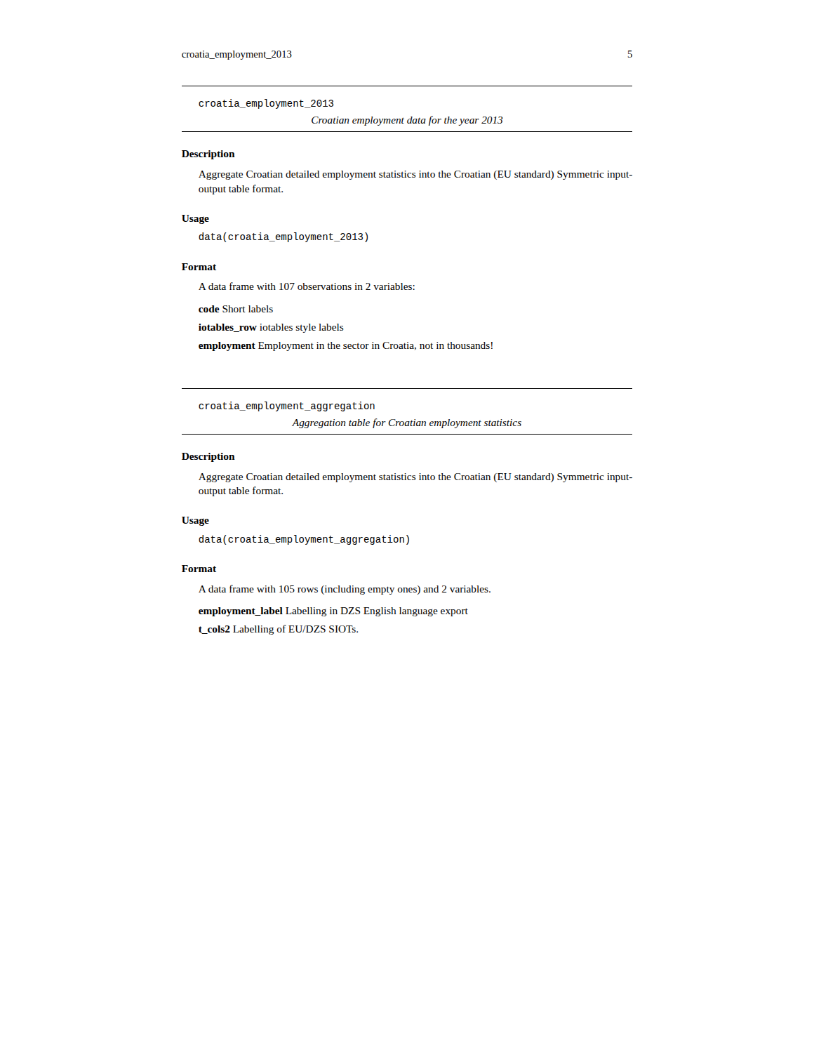croatia_employment_2013
5
croatia_employment_2013
Croatian employment data for the year 2013
Description
Aggregate Croatian detailed employment statistics into the Croatian (EU standard) Symmetric input-output table format.
Usage
data(croatia_employment_2013)
Format
A data frame with 107 observations in 2 variables:
code
Short labels
iotables_row
iotables style labels
employment
Employment in the sector in Croatia, not in thousands!
croatia_employment_aggregation
Aggregation table for Croatian employment statistics
Description
Aggregate Croatian detailed employment statistics into the Croatian (EU standard) Symmetric input-output table format.
Usage
data(croatia_employment_aggregation)
Format
A data frame with 105 rows (including empty ones) and 2 variables.
employment_label
Labelling in DZS English language export
t_cols2
Labelling of EU/DZS SIOTs.